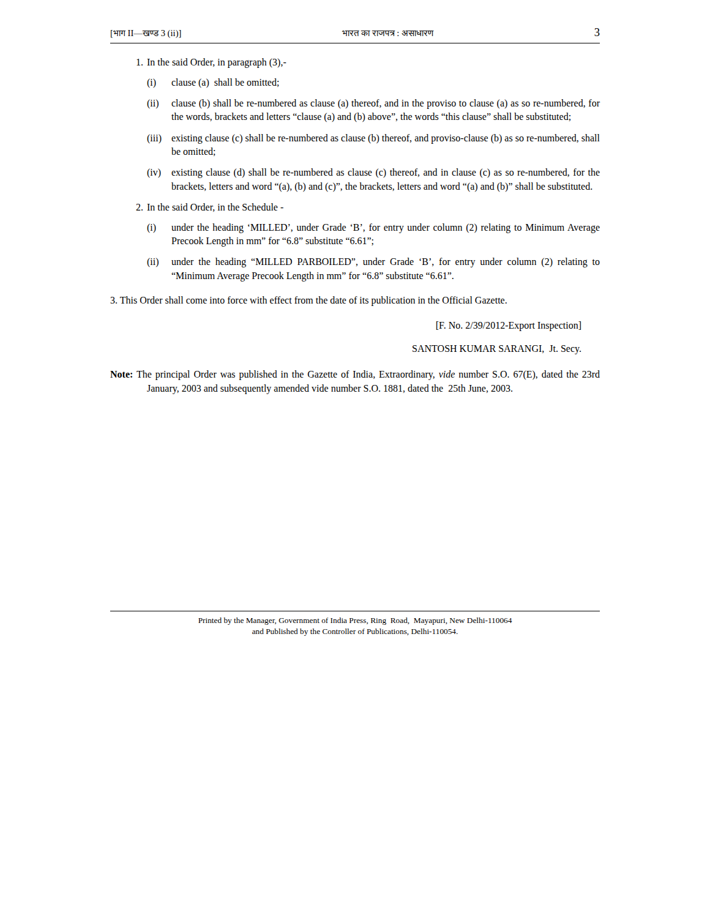[भाग II—खण्ड 3 (ii)]
भारत का राजपत्र : असाधारण
3
In the said Order, in paragraph (3),-
(i) clause (a) shall be omitted;
(ii) clause (b) shall be re-numbered as clause (a) thereof, and in the proviso to clause (a) as so re-numbered, for the words, brackets and letters “clause (a) and (b) above”, the words “this clause” shall be substituted;
(iii) existing clause (c) shall be re-numbered as clause (b) thereof, and proviso-clause (b) as so re-numbered, shall be omitted;
(iv) existing clause (d) shall be re-numbered as clause (c) thereof, and in clause (c) as so re-numbered, for the brackets, letters and word “(a), (b) and (c)”, the brackets, letters and word “(a) and (b)” shall be substituted.
In the said Order, in the Schedule -
(i) under the heading ‘MILLED’, under Grade ‘B’, for entry under column (2) relating to Minimum Average Precook Length in mm” for “6.8” substitute “6.61”;
(ii) under the heading “MILLED PARBOILED”, under Grade ‘B’, for entry under column (2) relating to “Minimum Average Precook Length in mm” for “6.8” substitute “6.61”.
3. This Order shall come into force with effect from the date of its publication in the Official Gazette.
[F. No. 2/39/2012-Export Inspection]
SANTOSH KUMAR SARANGI, Jt. Secy.
Note: The principal Order was published in the Gazette of India, Extraordinary, vide number S.O. 67(E), dated the 23rd January, 2003 and subsequently amended vide number S.O. 1881, dated the 25th June, 2003.
Printed by the Manager, Government of India Press, Ring Road, Mayapuri, New Delhi-110064
and Published by the Controller of Publications, Delhi-110054.